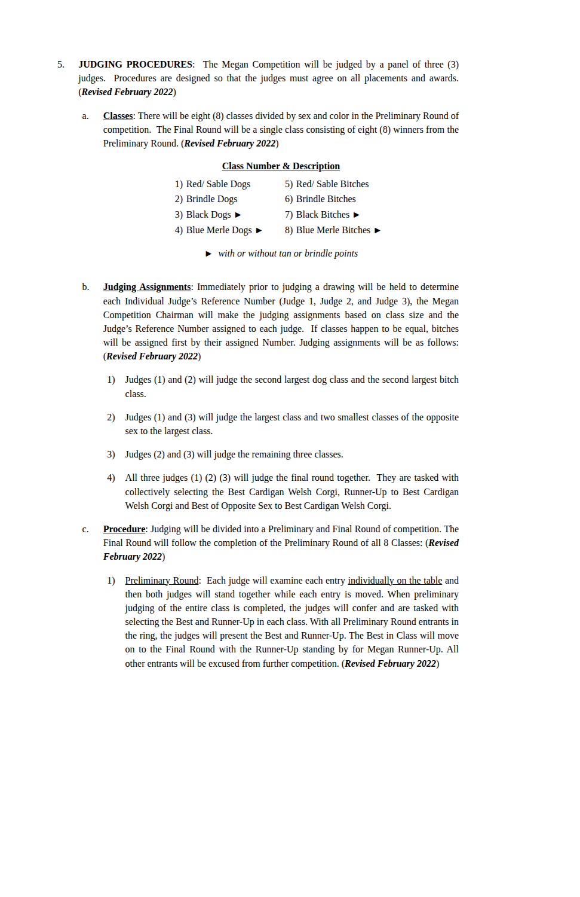5.
JUDGING PROCEDURES: The Megan Competition will be judged by a panel of three (3) judges. Procedures are designed so that the judges must agree on all placements and awards. (Revised February 2022)
a.
Classes: There will be eight (8) classes divided by sex and color in the Preliminary Round of competition. The Final Round will be a single class consisting of eight (8) winners from the Preliminary Round. (Revised February 2022)
Class Number & Description
| 1) | Red/ Sable Dogs | | 5) | Red/ Sable Bitches |
| 2) | Brindle Dogs | | 6) | Brindle Bitches |
| 3) | Black Dogs ► | | 7) | Black Bitches ► |
| 4) | Blue Merle Dogs ► | | 8) | Blue Merle Bitches ► |
► with or without tan or brindle points
b.
Judging Assignments: Immediately prior to judging a drawing will be held to determine each Individual Judge’s Reference Number (Judge 1, Judge 2, and Judge 3), the Megan Competition Chairman will make the judging assignments based on class size and the Judge’s Reference Number assigned to each judge. If classes happen to be equal, bitches will be assigned first by their assigned Number. Judging assignments will be as follows: (Revised February 2022)
1)
Judges (1) and (2) will judge the second largest dog class and the second largest bitch class.
2)
Judges (1) and (3) will judge the largest class and two smallest classes of the opposite sex to the largest class.
3)
Judges (2) and (3) will judge the remaining three classes.
4)
All three judges (1) (2) (3) will judge the final round together. They are tasked with collectively selecting the Best Cardigan Welsh Corgi, Runner-Up to Best Cardigan Welsh Corgi and Best of Opposite Sex to Best Cardigan Welsh Corgi.
c.
Procedure: Judging will be divided into a Preliminary and Final Round of competition. The Final Round will follow the completion of the Preliminary Round of all 8 Classes: (Revised February 2022)
1)
Preliminary Round: Each judge will examine each entry individually on the table and then both judges will stand together while each entry is moved. When preliminary judging of the entire class is completed, the judges will confer and are tasked with selecting the Best and Runner-Up in each class. With all Preliminary Round entrants in the ring, the judges will present the Best and Runner-Up. The Best in Class will move on to the Final Round with the Runner-Up standing by for Megan Runner-Up. All other entrants will be excused from further competition. (Revised February 2022)